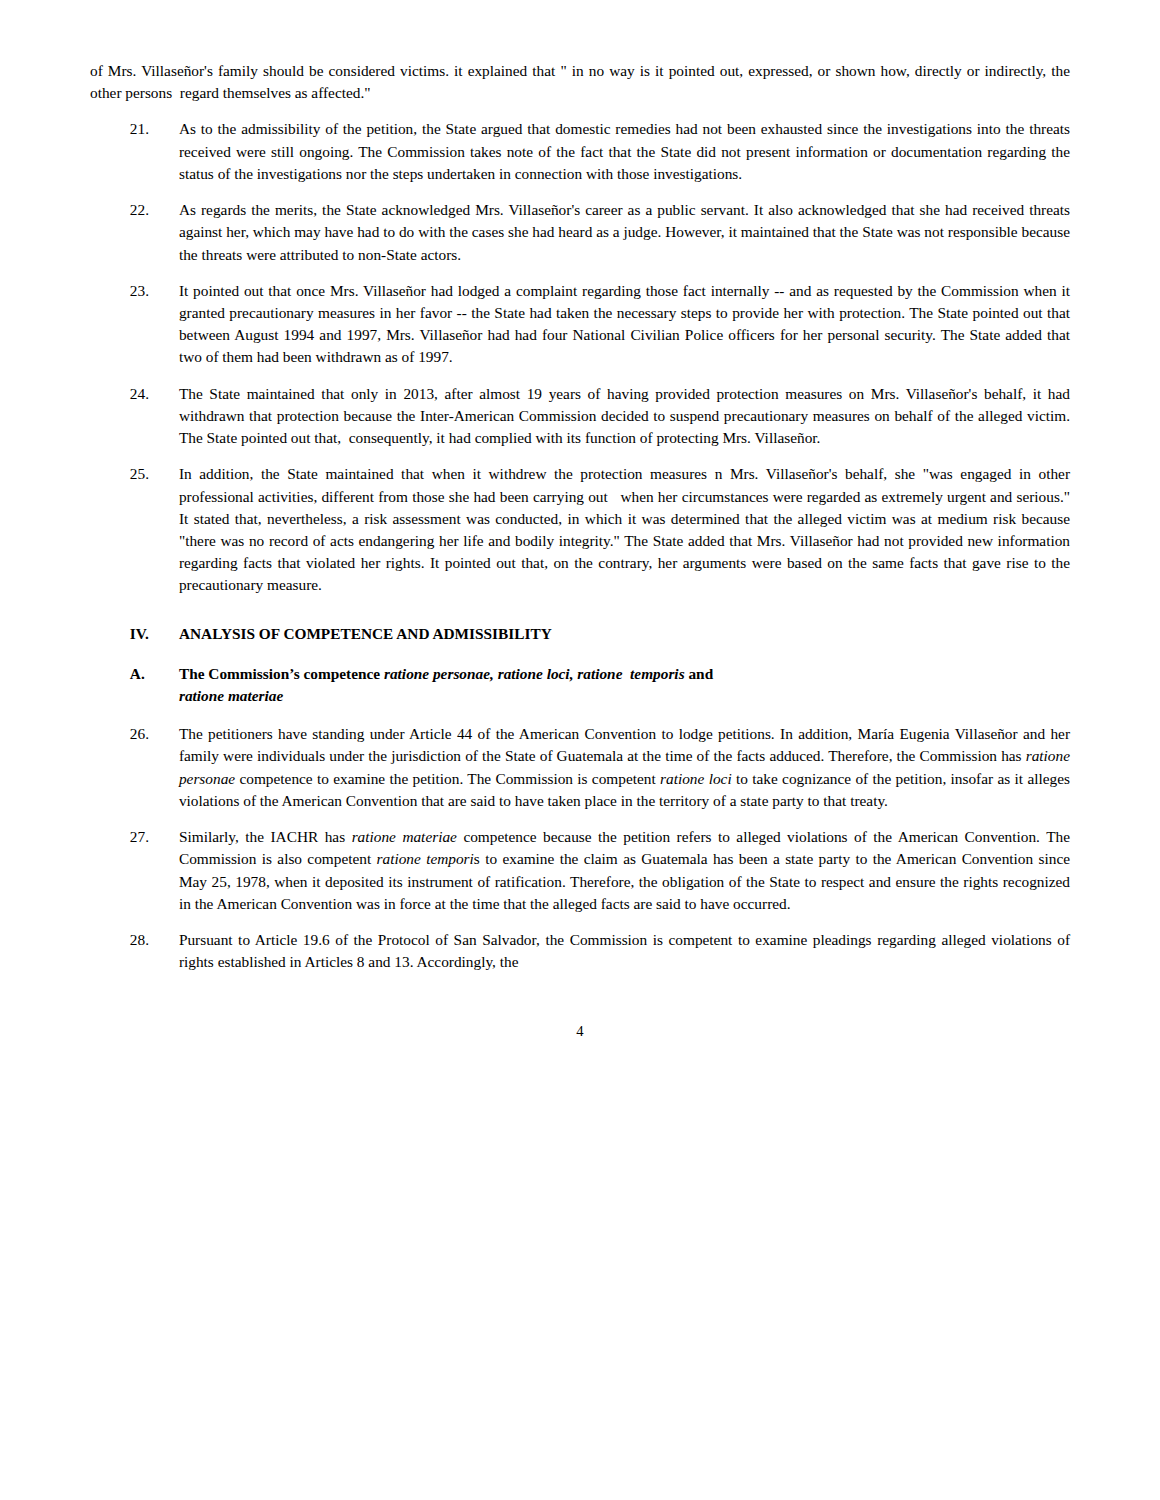of Mrs. Villaseñor's family should be considered victims. it explained that " in no way is it pointed out, expressed, or shown how, directly or indirectly, the other persons regard themselves as affected."
21.
As to the admissibility of the petition, the State argued that domestic remedies had not been exhausted since the investigations into the threats received were still ongoing. The Commission takes note of the fact that the State did not present information or documentation regarding the status of the investigations nor the steps undertaken in connection with those investigations.
22.
As regards the merits, the State acknowledged Mrs. Villaseñor's career as a public servant. It also acknowledged that she had received threats against her, which may have had to do with the cases she had heard as a judge. However, it maintained that the State was not responsible because the threats were attributed to non-State actors.
23.
It pointed out that once Mrs. Villaseñor had lodged a complaint regarding those fact internally -- and as requested by the Commission when it granted precautionary measures in her favor -- the State had taken the necessary steps to provide her with protection. The State pointed out that between August 1994 and 1997, Mrs. Villaseñor had had four National Civilian Police officers for her personal security. The State added that two of them had been withdrawn as of 1997.
24.
The State maintained that only in 2013, after almost 19 years of having provided protection measures on Mrs. Villaseñor's behalf, it had withdrawn that protection because the Inter-American Commission decided to suspend precautionary measures on behalf of the alleged victim. The State pointed out that, consequently, it had complied with its function of protecting Mrs. Villaseñor.
25.
In addition, the State maintained that when it withdrew the protection measures n Mrs. Villaseñor's behalf, she "was engaged in other professional activities, different from those she had been carrying out when her circumstances were regarded as extremely urgent and serious." It stated that, nevertheless, a risk assessment was conducted, in which it was determined that the alleged victim was at medium risk because "there was no record of acts endangering her life and bodily integrity." The State added that Mrs. Villaseñor had not provided new information regarding facts that violated her rights. It pointed out that, on the contrary, her arguments were based on the same facts that gave rise to the precautionary measure.
IV.
ANALYSIS OF COMPETENCE AND ADMISSIBILITY
A.
The Commission’s competence ratione personae, ratione loci, ratione temporis and ratione materiae
26.
The petitioners have standing under Article 44 of the American Convention to lodge petitions. In addition, María Eugenia Villaseñor and her family were individuals under the jurisdiction of the State of Guatemala at the time of the facts adduced. Therefore, the Commission has ratione personae competence to examine the petition. The Commission is competent ratione loci to take cognizance of the petition, insofar as it alleges violations of the American Convention that are said to have taken place in the territory of a state party to that treaty.
27.
Similarly, the IACHR has ratione materiae competence because the petition refers to alleged violations of the American Convention. The Commission is also competent ratione temporis to examine the claim as Guatemala has been a state party to the American Convention since May 25, 1978, when it deposited its instrument of ratification. Therefore, the obligation of the State to respect and ensure the rights recognized in the American Convention was in force at the time that the alleged facts are said to have occurred.
28.
Pursuant to Article 19.6 of the Protocol of San Salvador, the Commission is competent to examine pleadings regarding alleged violations of rights established in Articles 8 and 13. Accordingly, the
4